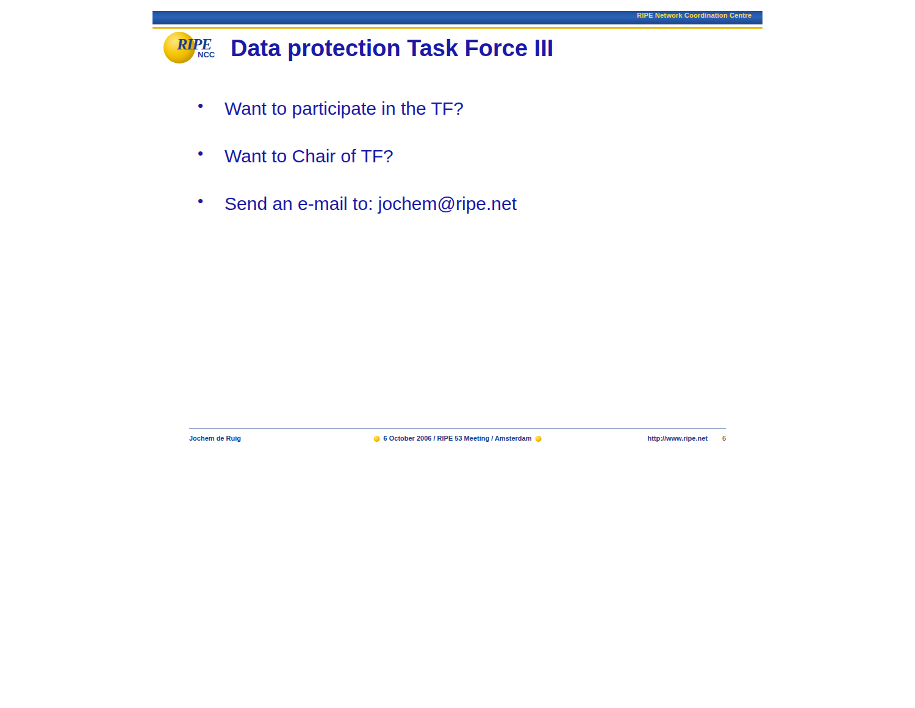RIPE Network Coordination Centre
RIPE
NCC
Data protection Task Force III
Want to participate in the TF?
Want to Chair of TF?
Send an e-mail to: jochem@ripe.net
Jochem de Ruig 6 October 2006 / RIPE 53 Meeting / Amsterdam http://www.ripe.net 6